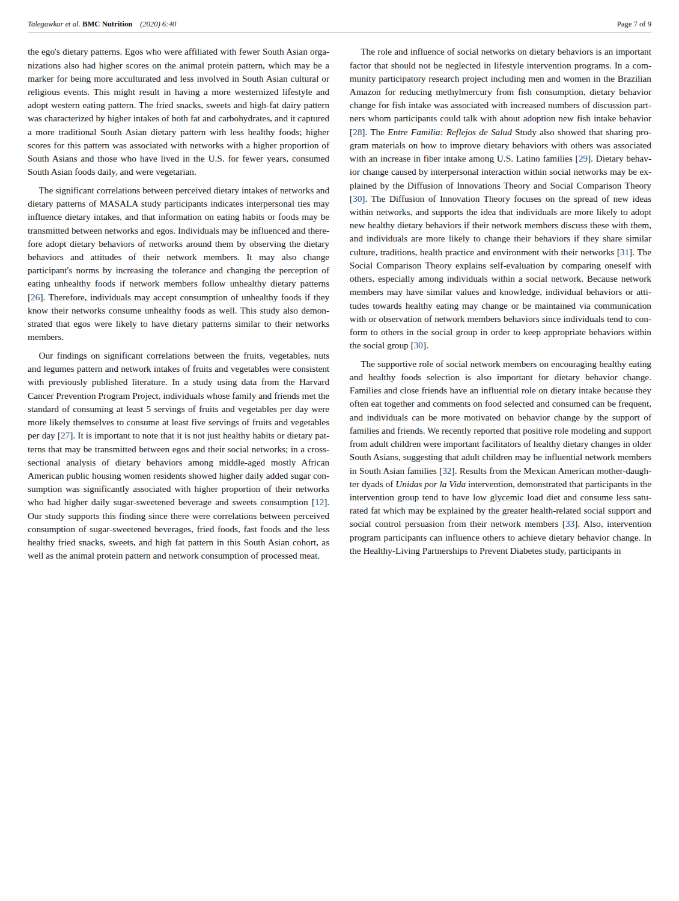Talegawkar et al. BMC Nutrition (2020) 6:40
Page 7 of 9
the ego's dietary patterns. Egos who were affiliated with fewer South Asian organizations also had higher scores on the animal protein pattern, which may be a marker for being more acculturated and less involved in South Asian cultural or religious events. This might result in having a more westernized lifestyle and adopt western eating pattern. The fried snacks, sweets and high-fat dairy pattern was characterized by higher intakes of both fat and carbohydrates, and it captured a more traditional South Asian dietary pattern with less healthy foods; higher scores for this pattern was associated with networks with a higher proportion of South Asians and those who have lived in the U.S. for fewer years, consumed South Asian foods daily, and were vegetarian.
The significant correlations between perceived dietary intakes of networks and dietary patterns of MASALA study participants indicates interpersonal ties may influence dietary intakes, and that information on eating habits or foods may be transmitted between networks and egos. Individuals may be influenced and therefore adopt dietary behaviors of networks around them by observing the dietary behaviors and attitudes of their network members. It may also change participant's norms by increasing the tolerance and changing the perception of eating unhealthy foods if network members follow unhealthy dietary patterns [26]. Therefore, individuals may accept consumption of unhealthy foods if they know their networks consume unhealthy foods as well. This study also demonstrated that egos were likely to have dietary patterns similar to their networks members.
Our findings on significant correlations between the fruits, vegetables, nuts and legumes pattern and network intakes of fruits and vegetables were consistent with previously published literature. In a study using data from the Harvard Cancer Prevention Program Project, individuals whose family and friends met the standard of consuming at least 5 servings of fruits and vegetables per day were more likely themselves to consume at least five servings of fruits and vegetables per day [27]. It is important to note that it is not just healthy habits or dietary patterns that may be transmitted between egos and their social networks; in a cross-sectional analysis of dietary behaviors among middle-aged mostly African American public housing women residents showed higher daily added sugar consumption was significantly associated with higher proportion of their networks who had higher daily sugar-sweetened beverage and sweets consumption [12]. Our study supports this finding since there were correlations between perceived consumption of sugar-sweetened beverages, fried foods, fast foods and the less healthy fried snacks, sweets, and high fat pattern in this South Asian cohort, as well as the animal protein pattern and network consumption of processed meat.
The role and influence of social networks on dietary behaviors is an important factor that should not be neglected in lifestyle intervention programs. In a community participatory research project including men and women in the Brazilian Amazon for reducing methylmercury from fish consumption, dietary behavior change for fish intake was associated with increased numbers of discussion partners whom participants could talk with about adoption new fish intake behavior [28]. The Entre Familia: Reflejos de Salud Study also showed that sharing program materials on how to improve dietary behaviors with others was associated with an increase in fiber intake among U.S. Latino families [29]. Dietary behavior change caused by interpersonal interaction within social networks may be explained by the Diffusion of Innovations Theory and Social Comparison Theory [30]. The Diffusion of Innovation Theory focuses on the spread of new ideas within networks, and supports the idea that individuals are more likely to adopt new healthy dietary behaviors if their network members discuss these with them, and individuals are more likely to change their behaviors if they share similar culture, traditions, health practice and environment with their networks [31]. The Social Comparison Theory explains self-evaluation by comparing oneself with others, especially among individuals within a social network. Because network members may have similar values and knowledge, individual behaviors or attitudes towards healthy eating may change or be maintained via communication with or observation of network members behaviors since individuals tend to conform to others in the social group in order to keep appropriate behaviors within the social group [30].
The supportive role of social network members on encouraging healthy eating and healthy foods selection is also important for dietary behavior change. Families and close friends have an influential role on dietary intake because they often eat together and comments on food selected and consumed can be frequent, and individuals can be more motivated on behavior change by the support of families and friends. We recently reported that positive role modeling and support from adult children were important facilitators of healthy dietary changes in older South Asians, suggesting that adult children may be influential network members in South Asian families [32]. Results from the Mexican American mother-daughter dyads of Unidas por la Vida intervention, demonstrated that participants in the intervention group tend to have low glycemic load diet and consume less saturated fat which may be explained by the greater health-related social support and social control persuasion from their network members [33]. Also, intervention program participants can influence others to achieve dietary behavior change. In the Healthy-Living Partnerships to Prevent Diabetes study, participants in